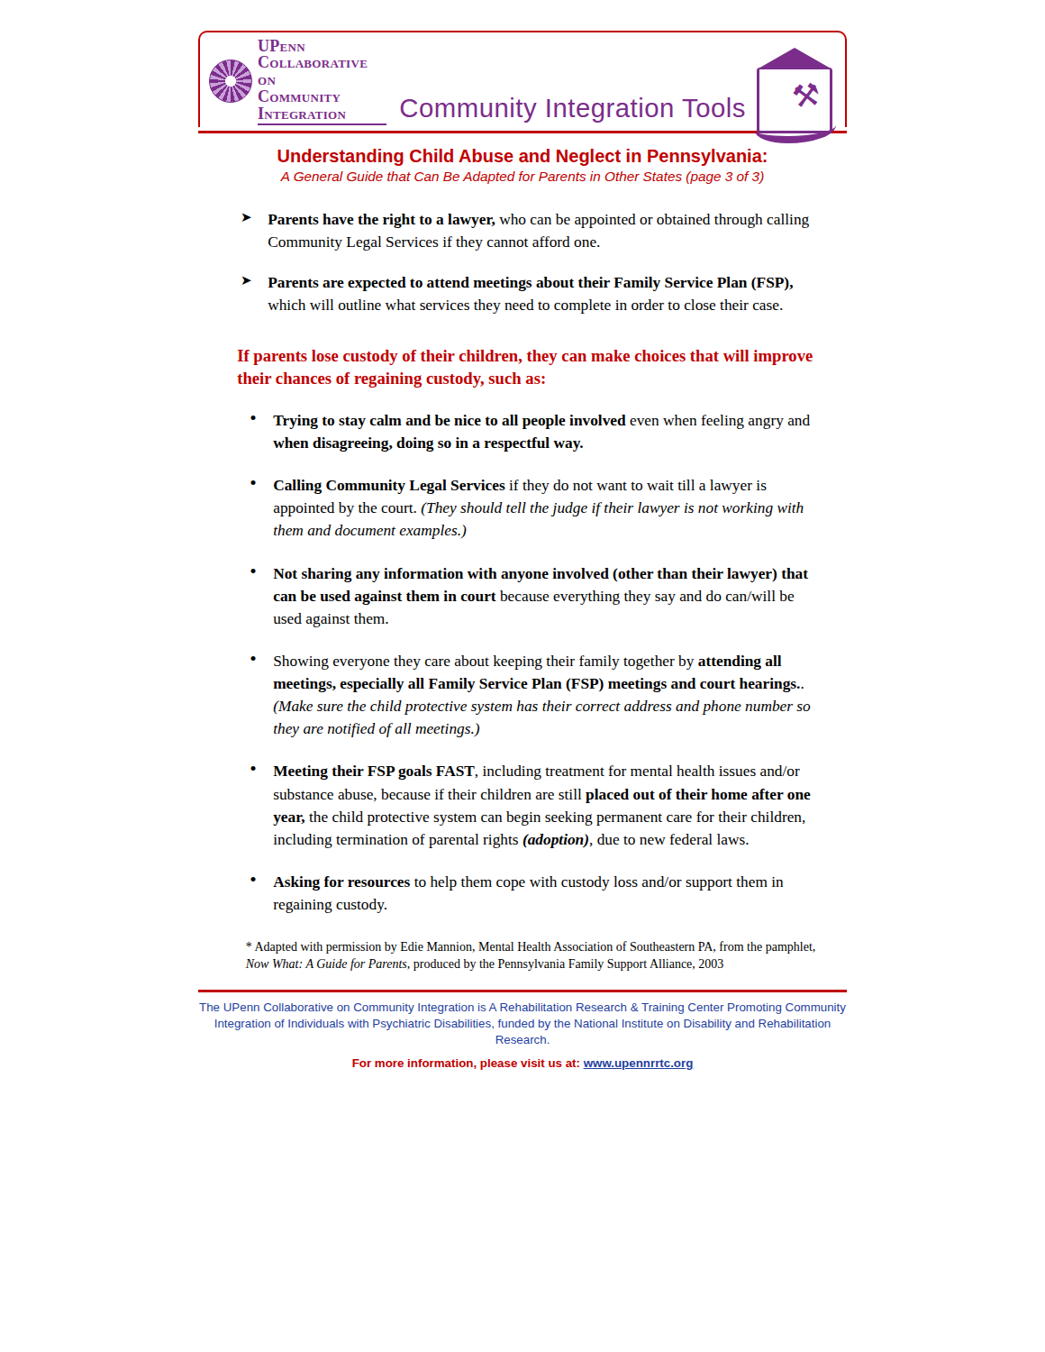UPenn Collaborative on
Community Integration
Community Integration Tools
⚒
Understanding Child Abuse and Neglect in Pennsylvania:
A General Guide that Can Be Adapted for Parents in Other States (page 3 of 3)
Parents have the right to a lawyer, who can be appointed or obtained through calling Community Legal Services if they cannot afford one.
Parents are expected to attend meetings about their Family Service Plan (FSP), which will outline what services they need to complete in order to close their case.
If parents lose custody of their children, they can make choices that will improve their chances of regaining custody, such as:
Trying to stay calm and be nice to all people involved even when feeling angry and when disagreeing, doing so in a respectful way.
Calling Community Legal Services if they do not want to wait till a lawyer is appointed by the court. (They should tell the judge if their lawyer is not working with them and document examples.)
Not sharing any information with anyone involved (other than their lawyer) that can be used against them in court because everything they say and do can/will be used against them.
Showing everyone they care about keeping their family together by attending all meetings, especially all Family Service Plan (FSP) meetings and court hearings.. (Make sure the child protective system has their correct address and phone number so they are notified of all meetings.)
Meeting their FSP goals FAST, including treatment for mental health issues and/or substance abuse, because if their children are still placed out of their home after one year, the child protective system can begin seeking permanent care for their children, including termination of parental rights (adoption), due to new federal laws.
Asking for resources to help them cope with custody loss and/or support them in regaining custody.
* Adapted with permission by Edie Mannion, Mental Health Association of Southeastern PA, from the pamphlet, Now What: A Guide for Parents, produced by the Pennsylvania Family Support Alliance, 2003
The UPenn Collaborative on Community Integration is A Rehabilitation Research & Training Center Promoting Community Integration of Individuals with Psychiatric Disabilities, funded by the National Institute on Disability and Rehabilitation Research.
For more information, please visit us at: www.upennrrtc.org